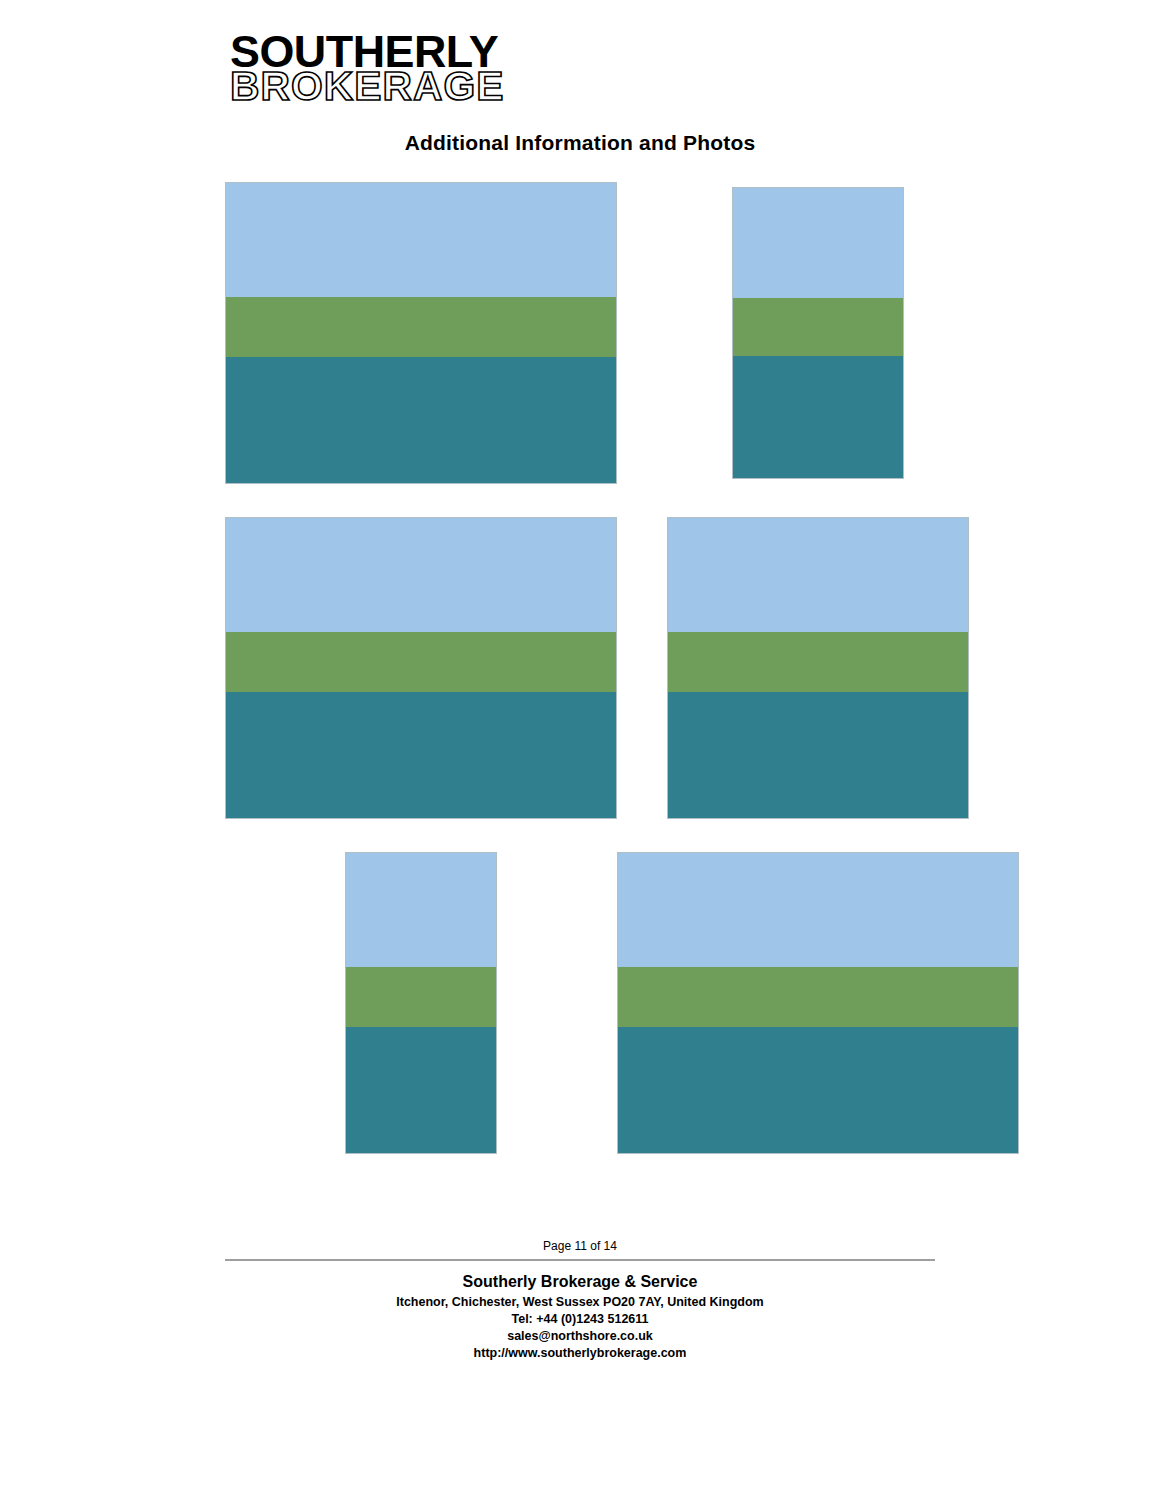SOUTHERLY BROKERAGE
Additional Information and Photos
Page 11 of 14
Southerly Brokerage & Service
Itchenor, Chichester, West Sussex PO20 7AY, United Kingdom
Tel: +44 (0)1243 512611
sales@northshore.co.uk
http://www.southerlybrokerage.com